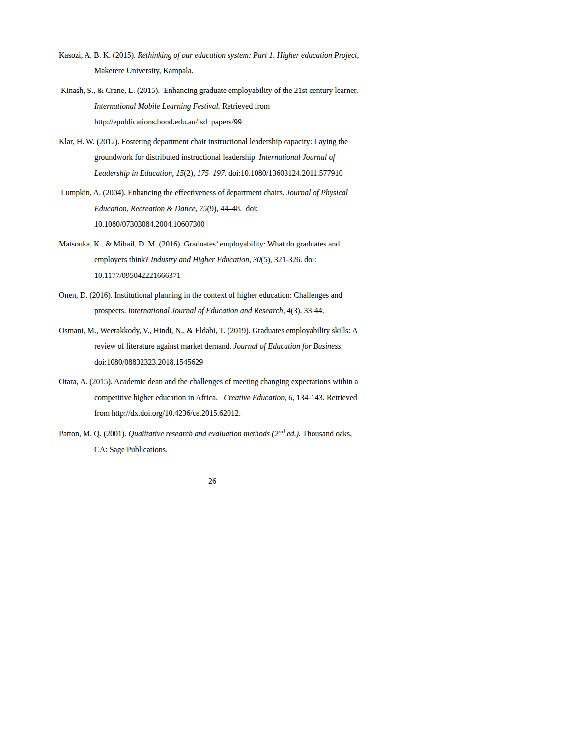Kasozi, A. B. K. (2015). Rethinking of our education system: Part 1. Higher education Project, Makerere University, Kampala.
Kinash, S., & Crane, L. (2015). Enhancing graduate employability of the 21st century learner. International Mobile Learning Festival. Retrieved from http://epublications.bond.edu.au/fsd_papers/99
Klar, H. W. (2012). Fostering department chair instructional leadership capacity: Laying the groundwork for distributed instructional leadership. International Journal of Leadership in Education, 15(2), 175–197. doi:10.1080/13603124.2011.577910
Lumpkin, A. (2004). Enhancing the effectiveness of department chairs. Journal of Physical Education, Recreation & Dance, 75(9), 44–48. doi: 10.1080/07303084.2004.10607300
Matsouka, K., & Mihail, D. M. (2016). Graduates’ employability: What do graduates and employers think? Industry and Higher Education, 30(5), 321-326. doi: 10.1177/095042221666371
Onen, D. (2016). Institutional planning in the context of higher education: Challenges and prospects. International Journal of Education and Research, 4(3). 33-44.
Osmani, M., Weerakkody, V., Hindi, N., & Eldabi, T. (2019). Graduates employability skills: A review of literature against market demand. Journal of Education for Business. doi:1080/08832323.2018.1545629
Otara, A. (2015). Academic dean and the challenges of meeting changing expectations within a competitive higher education in Africa. Creative Education, 6, 134-143. Retrieved from http://dx.doi.org/10.4236/ce.2015.62012.
Patton, M. Q. (2001). Qualitative research and evaluation methods (2nd ed.). Thousand oaks, CA: Sage Publications.
26